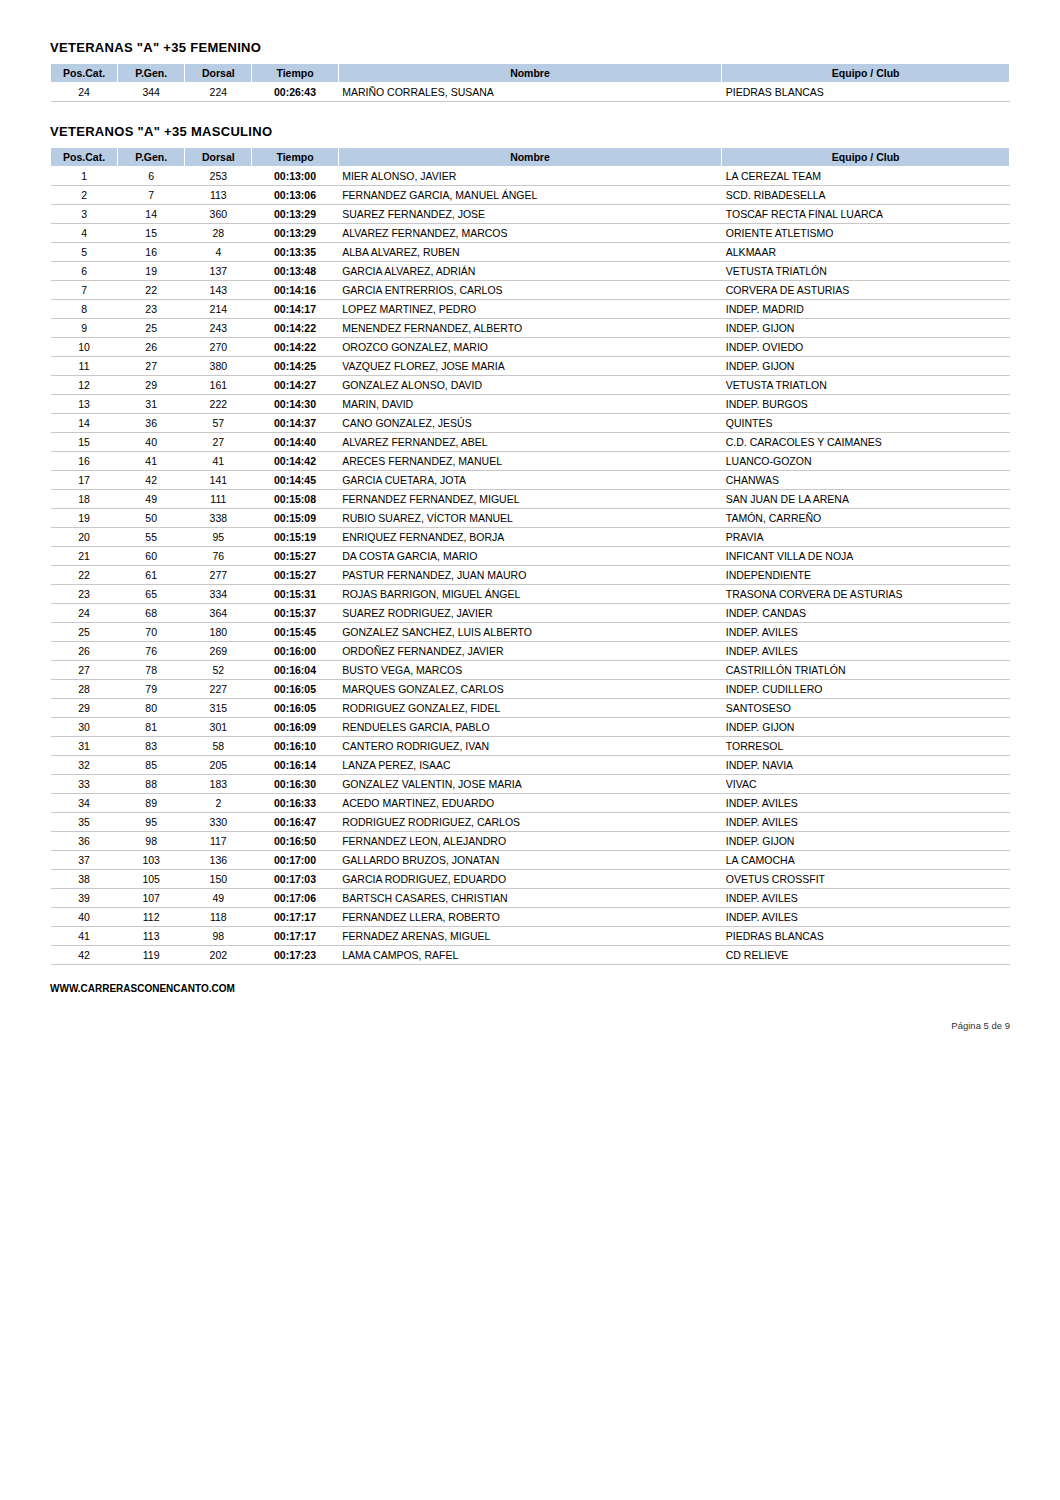VETERANAS "A" +35 FEMENINO
| Pos.Cat. | P.Gen. | Dorsal | Tiempo | Nombre | Equipo / Club |
| --- | --- | --- | --- | --- | --- |
| 24 | 344 | 224 | 00:26:43 | MARIÑO CORRALES, SUSANA | PIEDRAS BLANCAS |
VETERANOS "A" +35 MASCULINO
| Pos.Cat. | P.Gen. | Dorsal | Tiempo | Nombre | Equipo / Club |
| --- | --- | --- | --- | --- | --- |
| 1 | 6 | 253 | 00:13:00 | MIER ALONSO, JAVIER | LA CEREZAL TEAM |
| 2 | 7 | 113 | 00:13:06 | FERNANDEZ GARCIA, MANUEL ÁNGEL | SCD. RIBADESELLA |
| 3 | 14 | 360 | 00:13:29 | SUAREZ FERNANDEZ, JOSE | TOSCAF RECTA FINAL LUARCA |
| 4 | 15 | 28 | 00:13:29 | ALVAREZ FERNANDEZ, MARCOS | ORIENTE ATLETISMO |
| 5 | 16 | 4 | 00:13:35 | ALBA ALVAREZ, RUBEN | ALKMAAR |
| 6 | 19 | 137 | 00:13:48 | GARCIA ALVAREZ, ADRIÁN | VETUSTA TRIATLÓN |
| 7 | 22 | 143 | 00:14:16 | GARCIA ENTRERRIOS, CARLOS | CORVERA DE ASTURIAS |
| 8 | 23 | 214 | 00:14:17 | LOPEZ MARTINEZ, PEDRO | INDEP. MADRID |
| 9 | 25 | 243 | 00:14:22 | MENENDEZ FERNANDEZ, ALBERTO | INDEP. GIJON |
| 10 | 26 | 270 | 00:14:22 | OROZCO GONZALEZ, MARIO | INDEP. OVIEDO |
| 11 | 27 | 380 | 00:14:25 | VAZQUEZ FLOREZ, JOSE MARIA | INDEP. GIJON |
| 12 | 29 | 161 | 00:14:27 | GONZALEZ ALONSO, DAVID | VETUSTA TRIATLON |
| 13 | 31 | 222 | 00:14:30 | MARIN, DAVID | INDEP. BURGOS |
| 14 | 36 | 57 | 00:14:37 | CANO GONZALEZ, JESÚS | QUINTES |
| 15 | 40 | 27 | 00:14:40 | ALVAREZ FERNANDEZ, ABEL | C.D. CARACOLES Y CAIMANES |
| 16 | 41 | 41 | 00:14:42 | ARECES FERNANDEZ, MANUEL | LUANCO-GOZON |
| 17 | 42 | 141 | 00:14:45 | GARCIA CUETARA, JOTA | CHANWAS |
| 18 | 49 | 111 | 00:15:08 | FERNANDEZ FERNANDEZ, MIGUEL | SAN JUAN DE LA ARENA |
| 19 | 50 | 338 | 00:15:09 | RUBIO SUAREZ, VÍCTOR MANUEL | TAMÓN, CARREÑO |
| 20 | 55 | 95 | 00:15:19 | ENRIQUEZ FERNANDEZ, BORJA | PRAVIA |
| 21 | 60 | 76 | 00:15:27 | DA COSTA GARCIA, MARIO | INFICANT VILLA DE NOJA |
| 22 | 61 | 277 | 00:15:27 | PASTUR FERNANDEZ, JUAN MAURO | INDEPENDIENTE |
| 23 | 65 | 334 | 00:15:31 | ROJAS BARRIGON, MIGUEL ÁNGEL | TRASONA CORVERA DE ASTURIAS |
| 24 | 68 | 364 | 00:15:37 | SUAREZ RODRIGUEZ, JAVIER | INDEP. CANDAS |
| 25 | 70 | 180 | 00:15:45 | GONZALEZ SANCHEZ, LUIS ALBERTO | INDEP. AVILES |
| 26 | 76 | 269 | 00:16:00 | ORDOÑEZ FERNANDEZ, JAVIER | INDEP. AVILES |
| 27 | 78 | 52 | 00:16:04 | BUSTO VEGA, MARCOS | CASTRILLÓN TRIATLÓN |
| 28 | 79 | 227 | 00:16:05 | MARQUES GONZALEZ, CARLOS | INDEP. CUDILLERO |
| 29 | 80 | 315 | 00:16:05 | RODRIGUEZ GONZALEZ, FIDEL | SANTOSESO |
| 30 | 81 | 301 | 00:16:09 | RENDUELES GARCIA, PABLO | INDEP. GIJON |
| 31 | 83 | 58 | 00:16:10 | CANTERO RODRIGUEZ, IVAN | TORRESOL |
| 32 | 85 | 205 | 00:16:14 | LANZA PEREZ, ISAAC | INDEP. NAVIA |
| 33 | 88 | 183 | 00:16:30 | GONZALEZ VALENTIN, JOSE MARIA | VIVAC |
| 34 | 89 | 2 | 00:16:33 | ACEDO MARTINEZ, EDUARDO | INDEP. AVILES |
| 35 | 95 | 330 | 00:16:47 | RODRIGUEZ RODRIGUEZ, CARLOS | INDEP. AVILES |
| 36 | 98 | 117 | 00:16:50 | FERNANDEZ LEON, ALEJANDRO | INDEP. GIJON |
| 37 | 103 | 136 | 00:17:00 | GALLARDO BRUZOS, JONATAN | LA CAMOCHA |
| 38 | 105 | 150 | 00:17:03 | GARCIA RODRIGUEZ, EDUARDO | OVETUS CROSSFIT |
| 39 | 107 | 49 | 00:17:06 | BARTSCH CASARES, CHRISTIAN | INDEP. AVILES |
| 40 | 112 | 118 | 00:17:17 | FERNANDEZ LLERA, ROBERTO | INDEP. AVILES |
| 41 | 113 | 98 | 00:17:17 | FERNADEZ ARENAS, MIGUEL | PIEDRAS BLANCAS |
| 42 | 119 | 202 | 00:17:23 | LAMA CAMPOS, RAFEL | CD RELIEVE |
WWW.CARRERASCONENCANTO.COM
Página 5 de 9